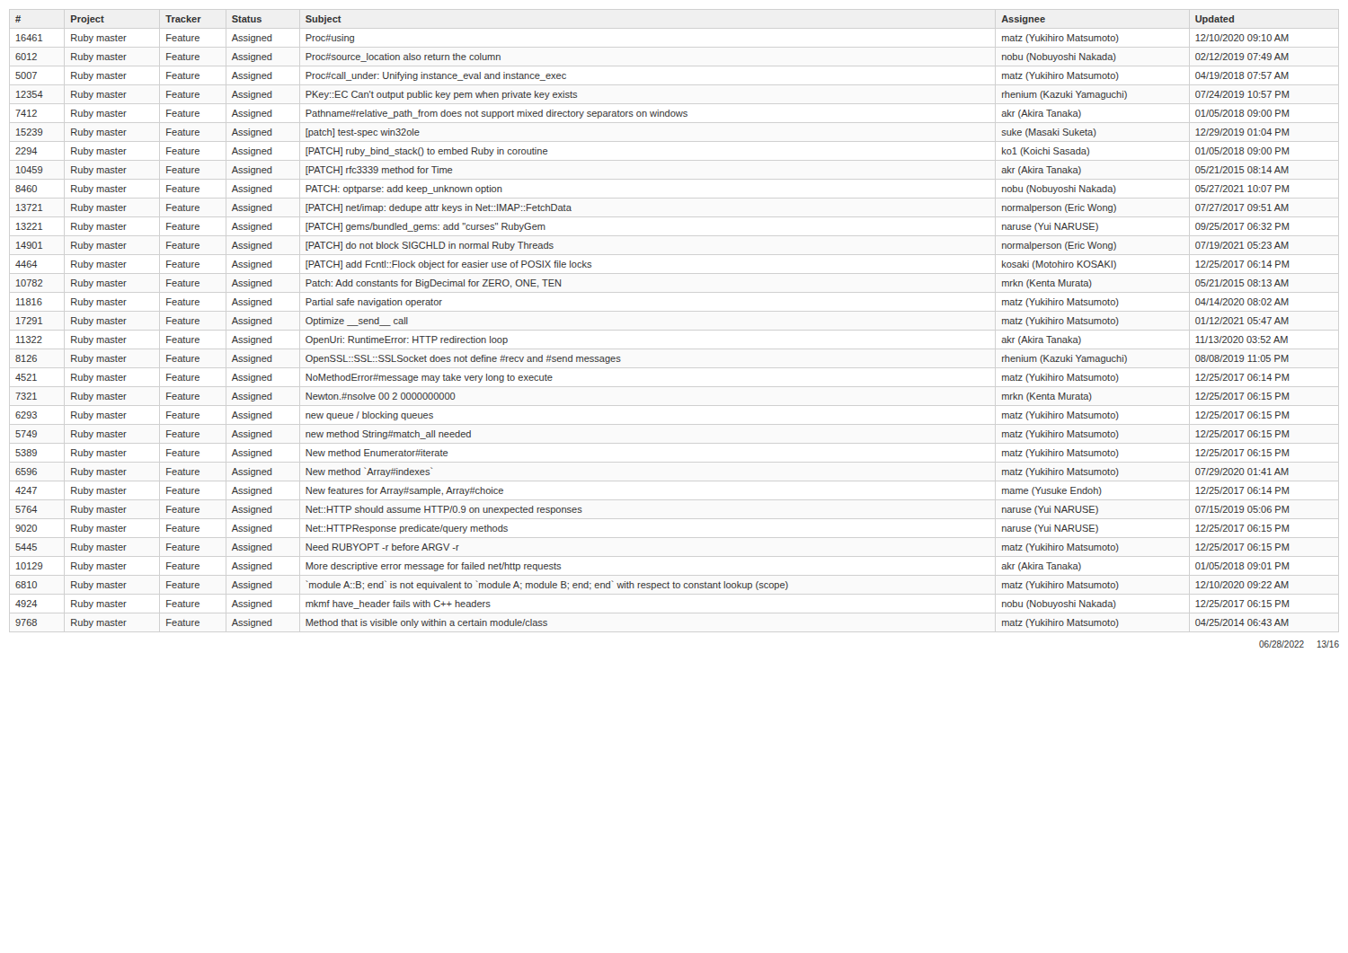| # | Project | Tracker | Status | Subject | Assignee | Updated |
| --- | --- | --- | --- | --- | --- | --- |
| 16461 | Ruby master | Feature | Assigned | Proc#using | matz (Yukihiro Matsumoto) | 12/10/2020 09:10 AM |
| 6012 | Ruby master | Feature | Assigned | Proc#source_location also return the column | nobu (Nobuyoshi Nakada) | 02/12/2019 07:49 AM |
| 5007 | Ruby master | Feature | Assigned | Proc#call_under: Unifying instance_eval and instance_exec | matz (Yukihiro Matsumoto) | 04/19/2018 07:57 AM |
| 12354 | Ruby master | Feature | Assigned | PKey::EC Can't output public key pem when private key exists | rhenium (Kazuki Yamaguchi) | 07/24/2019 10:57 PM |
| 7412 | Ruby master | Feature | Assigned | Pathname#relative_path_from does not support mixed directory separators on windows | akr (Akira Tanaka) | 01/05/2018 09:00 PM |
| 15239 | Ruby master | Feature | Assigned | [patch] test-spec win32ole | suke (Masaki Suketa) | 12/29/2019 01:04 PM |
| 2294 | Ruby master | Feature | Assigned | [PATCH] ruby_bind_stack() to embed Ruby in coroutine | ko1 (Koichi Sasada) | 01/05/2018 09:00 PM |
| 10459 | Ruby master | Feature | Assigned | [PATCH] rfc3339 method for Time | akr (Akira Tanaka) | 05/21/2015 08:14 AM |
| 8460 | Ruby master | Feature | Assigned | PATCH: optparse: add keep_unknown option | nobu (Nobuyoshi Nakada) | 05/27/2021 10:07 PM |
| 13721 | Ruby master | Feature | Assigned | [PATCH] net/imap: dedupe attr keys in Net::IMAP::FetchData | normalperson (Eric Wong) | 07/27/2017 09:51 AM |
| 13221 | Ruby master | Feature | Assigned | [PATCH] gems/bundled_gems: add "curses" RubyGem | naruse (Yui NARUSE) | 09/25/2017 06:32 PM |
| 14901 | Ruby master | Feature | Assigned | [PATCH] do not block SIGCHLD in normal Ruby Threads | normalperson (Eric Wong) | 07/19/2021 05:23 AM |
| 4464 | Ruby master | Feature | Assigned | [PATCH] add Fcntl::Flock object for easier use of POSIX file locks | kosaki (Motohiro KOSAKI) | 12/25/2017 06:14 PM |
| 10782 | Ruby master | Feature | Assigned | Patch: Add constants for BigDecimal for ZERO, ONE, TEN | mrkn (Kenta Murata) | 05/21/2015 08:13 AM |
| 11816 | Ruby master | Feature | Assigned | Partial safe navigation operator | matz (Yukihiro Matsumoto) | 04/14/2020 08:02 AM |
| 17291 | Ruby master | Feature | Assigned | Optimize __send__ call | matz (Yukihiro Matsumoto) | 01/12/2021 05:47 AM |
| 11322 | Ruby master | Feature | Assigned | OpenUri: RuntimeError: HTTP redirection loop | akr (Akira Tanaka) | 11/13/2020 03:52 AM |
| 8126 | Ruby master | Feature | Assigned | OpenSSL::SSL::SSLSocket does not define #recv and #send messages | rhenium (Kazuki Yamaguchi) | 08/08/2019 11:05 PM |
| 4521 | Ruby master | Feature | Assigned | NoMethodError#message may take very long to execute | matz (Yukihiro Matsumoto) | 12/25/2017 06:14 PM |
| 7321 | Ruby master | Feature | Assigned | Newton.#nsolve 00 2 0000000000 | mrkn (Kenta Murata) | 12/25/2017 06:15 PM |
| 6293 | Ruby master | Feature | Assigned | new queue / blocking queues | matz (Yukihiro Matsumoto) | 12/25/2017 06:15 PM |
| 5749 | Ruby master | Feature | Assigned | new method String#match_all needed | matz (Yukihiro Matsumoto) | 12/25/2017 06:15 PM |
| 5389 | Ruby master | Feature | Assigned | New method Enumerator#iterate | matz (Yukihiro Matsumoto) | 12/25/2017 06:15 PM |
| 6596 | Ruby master | Feature | Assigned | New method `Array#indexes` | matz (Yukihiro Matsumoto) | 07/29/2020 01:41 AM |
| 4247 | Ruby master | Feature | Assigned | New features for Array#sample, Array#choice | mame (Yusuke Endoh) | 12/25/2017 06:14 PM |
| 5764 | Ruby master | Feature | Assigned | Net::HTTP should assume HTTP/0.9 on unexpected responses | naruse (Yui NARUSE) | 07/15/2019 05:06 PM |
| 9020 | Ruby master | Feature | Assigned | Net::HTTPResponse predicate/query methods | naruse (Yui NARUSE) | 12/25/2017 06:15 PM |
| 5445 | Ruby master | Feature | Assigned | Need RUBYOPT -r before ARGV -r | matz (Yukihiro Matsumoto) | 12/25/2017 06:15 PM |
| 10129 | Ruby master | Feature | Assigned | More descriptive error message for failed net/http requests | akr (Akira Tanaka) | 01/05/2018 09:01 PM |
| 6810 | Ruby master | Feature | Assigned | `module A::B; end` is not equivalent to `module A; module B; end; end` with respect to constant lookup (scope) | matz (Yukihiro Matsumoto) | 12/10/2020 09:22 AM |
| 4924 | Ruby master | Feature | Assigned | mkmf have_header fails with C++ headers | nobu (Nobuyoshi Nakada) | 12/25/2017 06:15 PM |
| 9768 | Ruby master | Feature | Assigned | Method that is visible only within a certain module/class | matz (Yukihiro Matsumoto) | 04/25/2014 06:43 AM |
06/28/2022 13/16